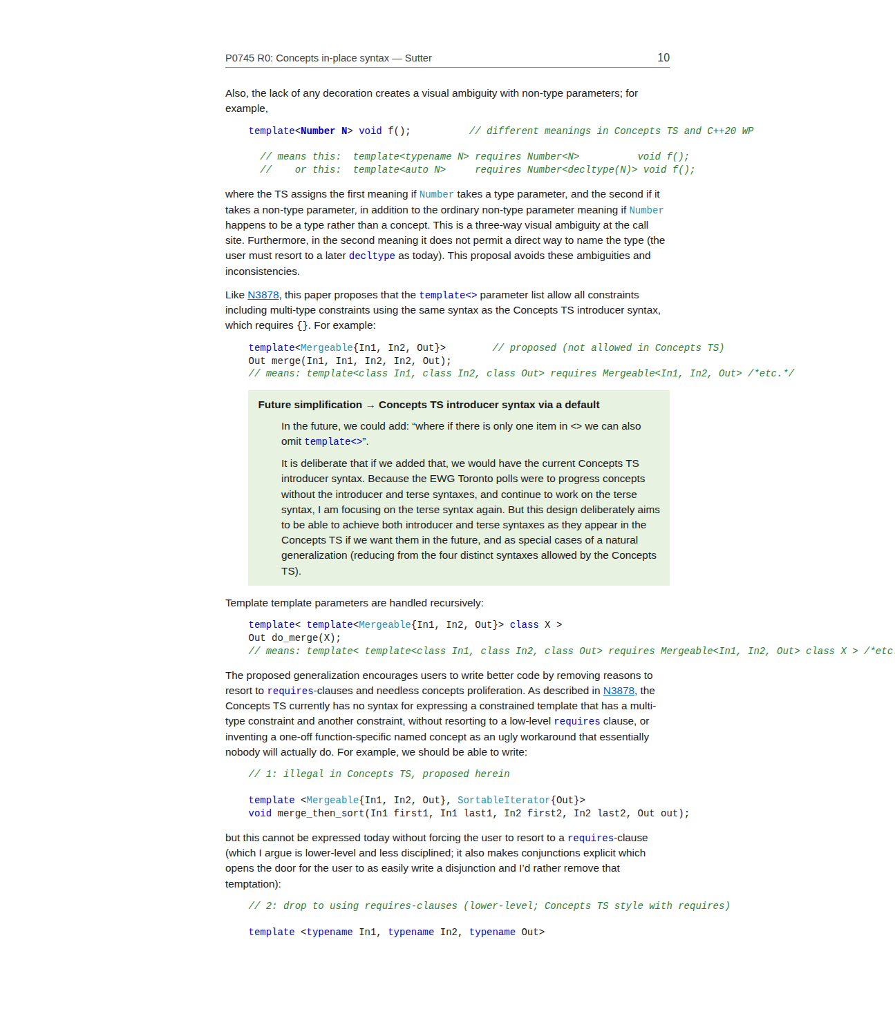P0745 R0: Concepts in-place syntax — Sutter
10
Also, the lack of any decoration creates a visual ambiguity with non-type parameters; for example,
template<Number N> void f();          // different meanings in Concepts TS and C++20 WP

  // means this:  template<typename N> requires Number<N>          void f();
  //    or this:  template<auto N>     requires Number<decltype(N)> void f();
where the TS assigns the first meaning if Number takes a type parameter, and the second if it takes a non-type parameter, in addition to the ordinary non-type parameter meaning if Number happens to be a type rather than a concept. This is a three-way visual ambiguity at the call site. Furthermore, in the second meaning it does not permit a direct way to name the type (the user must resort to a later decltype as today). This proposal avoids these ambiguities and inconsistencies.
Like N3878, this paper proposes that the template<> parameter list allow all constraints including multi-type constraints using the same syntax as the Concepts TS introducer syntax, which requires {}. For example:
template<Mergeable{In1, In2, Out}>        // proposed (not allowed in Concepts TS)
Out merge(In1, In1, In2, In2, Out);
// means: template<class In1, class In2, class Out> requires Mergeable<In1, In2, Out> /*etc.*/
Future simplification → Concepts TS introducer syntax via a default
In the future, we could add: “where if there is only one item in <> we can also omit template<>”.
It is deliberate that if we added that, we would have the current Concepts TS introducer syntax. Because the EWG Toronto polls were to progress concepts without the introducer and terse syntaxes, and continue to work on the terse syntax, I am focusing on the terse syntax again. But this design deliberately aims to be able to achieve both introducer and terse syntaxes as they appear in the Concepts TS if we want them in the future, and as special cases of a natural generalization (reducing from the four distinct syntaxes allowed by the Concepts TS).
Template template parameters are handled recursively:
template< template<Mergeable{In1, In2, Out}> class X >
Out do_merge(X);
// means: template< template<class In1, class In2, class Out> requires Mergeable<In1, In2, Out> class X > /*etc.*/
The proposed generalization encourages users to write better code by removing reasons to resort to requires-clauses and needless concepts proliferation. As described in N3878, the Concepts TS currently has no syntax for expressing a constrained template that has a multi-type constraint and another constraint, without resorting to a low-level requires clause, or inventing a one-off function-specific named concept as an ugly workaround that essentially nobody will actually do. For example, we should be able to write:
// 1: illegal in Concepts TS, proposed herein

template <Mergeable{In1, In2, Out}, SortableIterator{Out}>
void merge_then_sort(In1 first1, In1 last1, In2 first2, In2 last2, Out out);
but this cannot be expressed today without forcing the user to resort to a requires-clause (which I argue is lower-level and less disciplined; it also makes conjunctions explicit which opens the door for the user to as easily write a disjunction and I’d rather remove that temptation):
// 2: drop to using requires-clauses (lower-level; Concepts TS style with requires)

template <typename In1, typename In2, typename Out>